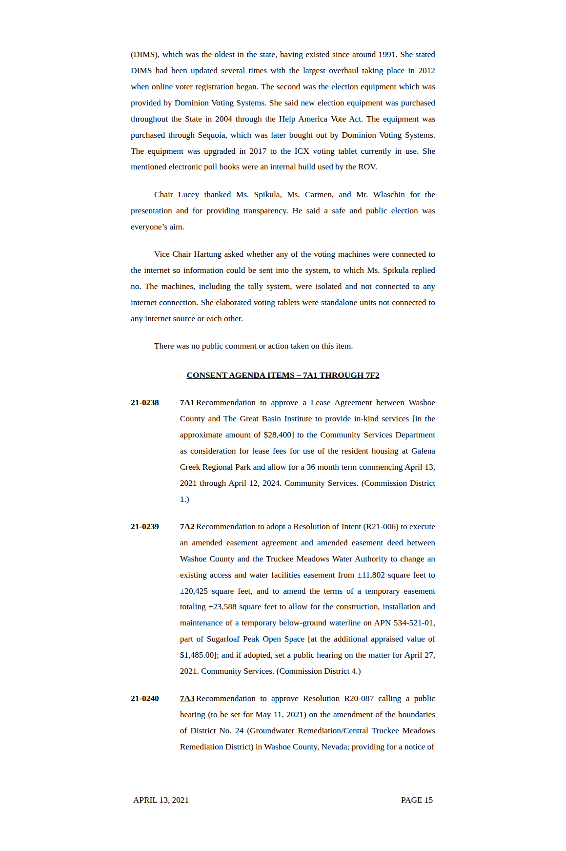(DIMS), which was the oldest in the state, having existed since around 1991. She stated DIMS had been updated several times with the largest overhaul taking place in 2012 when online voter registration began. The second was the election equipment which was provided by Dominion Voting Systems. She said new election equipment was purchased throughout the State in 2004 through the Help America Vote Act. The equipment was purchased through Sequoia, which was later bought out by Dominion Voting Systems. The equipment was upgraded in 2017 to the ICX voting tablet currently in use. She mentioned electronic poll books were an internal build used by the ROV.
Chair Lucey thanked Ms. Spikula, Ms. Carmen, and Mr. Wlaschin for the presentation and for providing transparency. He said a safe and public election was everyone’s aim.
Vice Chair Hartung asked whether any of the voting machines were connected to the internet so information could be sent into the system, to which Ms. Spikula replied no. The machines, including the tally system, were isolated and not connected to any internet connection. She elaborated voting tablets were standalone units not connected to any internet source or each other.
There was no public comment or action taken on this item.
CONSENT AGENDA ITEMS – 7A1 THROUGH 7F2
21-0238
7A1 Recommendation to approve a Lease Agreement between Washoe County and The Great Basin Institute to provide in-kind services [in the approximate amount of $28,400] to the Community Services Department as consideration for lease fees for use of the resident housing at Galena Creek Regional Park and allow for a 36 month term commencing April 13, 2021 through April 12, 2024. Community Services. (Commission District 1.)
21-0239
7A2 Recommendation to adopt a Resolution of Intent (R21-006) to execute an amended easement agreement and amended easement deed between Washoe County and the Truckee Meadows Water Authority to change an existing access and water facilities easement from ±11,802 square feet to ±20,425 square feet, and to amend the terms of a temporary easement totaling ±23,588 square feet to allow for the construction, installation and maintenance of a temporary below-ground waterline on APN 534-521-01, part of Sugarloaf Peak Open Space [at the additional appraised value of $1,485.00]; and if adopted, set a public hearing on the matter for April 27, 2021. Community Services. (Commission District 4.)
21-0240
7A3 Recommendation to approve Resolution R20-087 calling a public hearing (to be set for May 11, 2021) on the amendment of the boundaries of District No. 24 (Groundwater Remediation/Central Truckee Meadows Remediation District) in Washoe County, Nevada; providing for a notice of
APRIL 13, 2021
PAGE 15